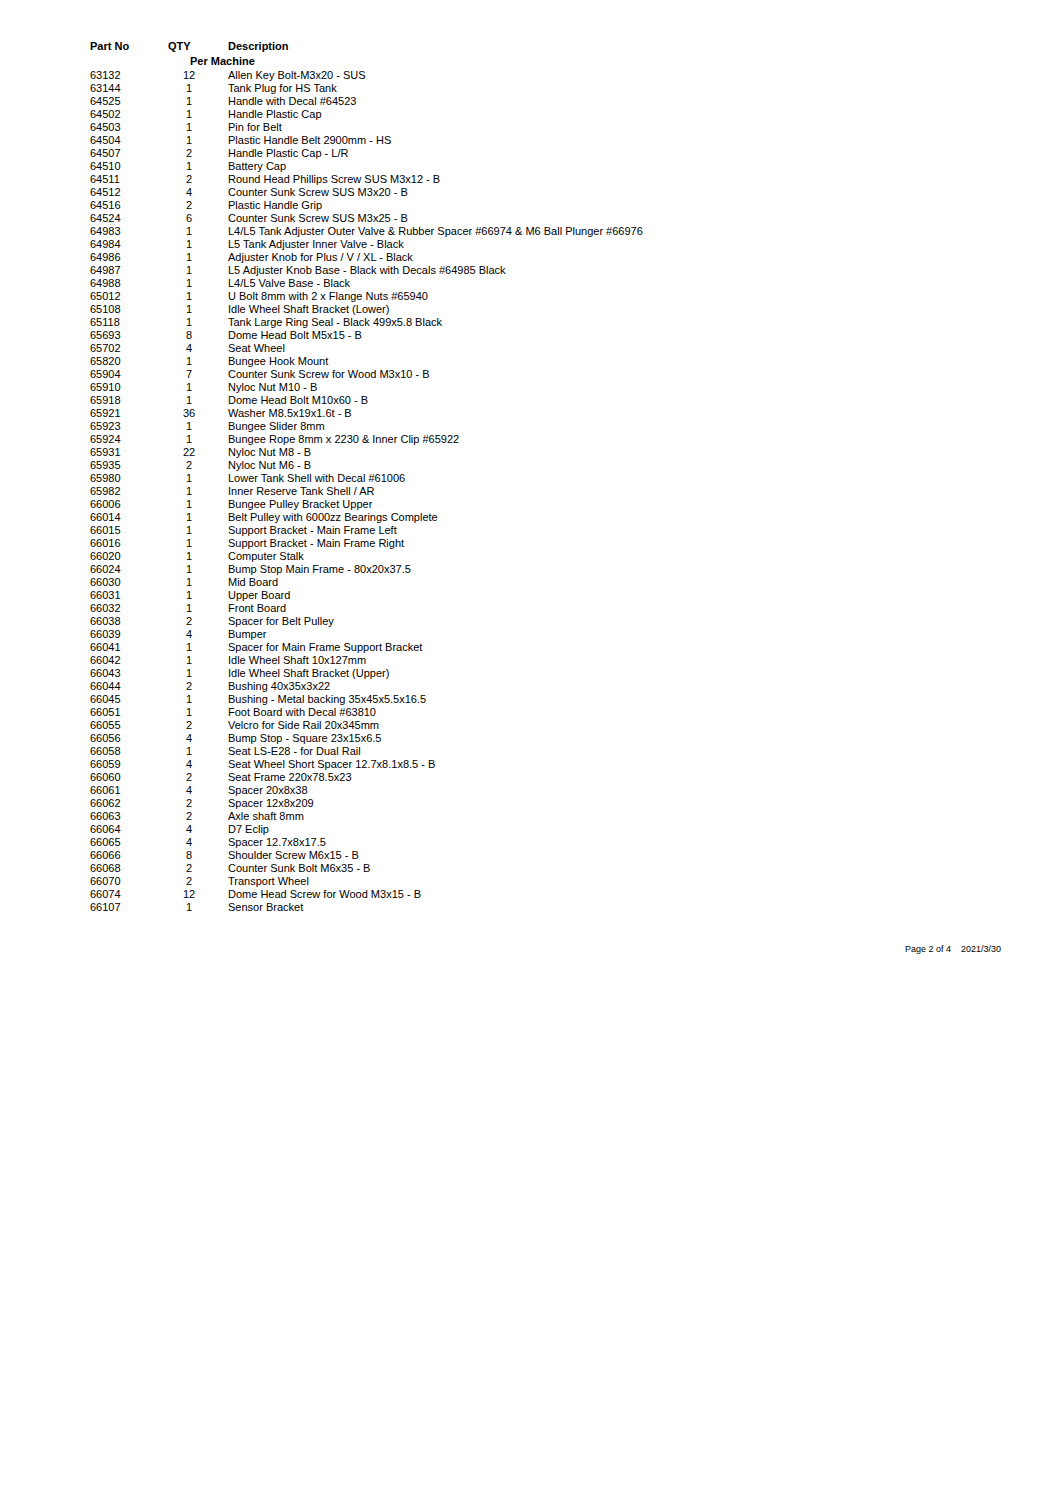| Part No | QTY | Description |
| --- | --- | --- |
| | Per Machine |
| 63132 | 12 | Allen Key Bolt-M3x20 - SUS |
| 63144 | 1 | Tank Plug for HS Tank |
| 64525 | 1 | Handle with Decal #64523 |
| 64502 | 1 | Handle Plastic Cap |
| 64503 | 1 | Pin for Belt |
| 64504 | 1 | Plastic Handle Belt 2900mm - HS |
| 64507 | 2 | Handle Plastic Cap - L/R |
| 64510 | 1 | Battery Cap |
| 64511 | 2 | Round Head Phillips Screw SUS M3x12 - B |
| 64512 | 4 | Counter Sunk Screw SUS M3x20 - B |
| 64516 | 2 | Plastic Handle Grip |
| 64524 | 6 | Counter Sunk Screw SUS M3x25 - B |
| 64983 | 1 | L4/L5 Tank Adjuster Outer Valve & Rubber Spacer #66974 & M6 Ball Plunger #66976 |
| 64984 | 1 | L5 Tank Adjuster Inner Valve - Black |
| 64986 | 1 | Adjuster Knob for Plus / V / XL - Black |
| 64987 | 1 | L5 Adjuster Knob Base - Black with Decals #64985 Black |
| 64988 | 1 | L4/L5 Valve Base - Black |
| 65012 | 1 | U Bolt 8mm with 2 x Flange Nuts #65940 |
| 65108 | 1 | Idle Wheel Shaft Bracket (Lower) |
| 65118 | 1 | Tank Large Ring Seal - Black 499x5.8 Black |
| 65693 | 8 | Dome Head Bolt M5x15 - B |
| 65702 | 4 | Seat Wheel |
| 65820 | 1 | Bungee Hook Mount |
| 65904 | 7 | Counter Sunk Screw for Wood M3x10 - B |
| 65910 | 1 | Nyloc Nut M10 - B |
| 65918 | 1 | Dome Head Bolt M10x60 - B |
| 65921 | 36 | Washer M8.5x19x1.6t - B |
| 65923 | 1 | Bungee Slider 8mm |
| 65924 | 1 | Bungee Rope 8mm x 2230 & Inner Clip #65922 |
| 65931 | 22 | Nyloc Nut M8 - B |
| 65935 | 2 | Nyloc Nut M6 - B |
| 65980 | 1 | Lower Tank Shell with Decal #61006 |
| 65982 | 1 | Inner Reserve Tank Shell / AR |
| 66006 | 1 | Bungee Pulley Bracket Upper |
| 66014 | 1 | Belt Pulley with 6000zz Bearings Complete |
| 66015 | 1 | Support Bracket - Main Frame Left |
| 66016 | 1 | Support Bracket - Main Frame Right |
| 66020 | 1 | Computer Stalk |
| 66024 | 1 | Bump Stop Main Frame - 80x20x37.5 |
| 66030 | 1 | Mid Board |
| 66031 | 1 | Upper Board |
| 66032 | 1 | Front Board |
| 66038 | 2 | Spacer for Belt Pulley |
| 66039 | 4 | Bumper |
| 66041 | 1 | Spacer for Main Frame Support Bracket |
| 66042 | 1 | Idle Wheel Shaft 10x127mm |
| 66043 | 1 | Idle Wheel Shaft Bracket (Upper) |
| 66044 | 2 | Bushing 40x35x3x22 |
| 66045 | 1 | Bushing - Metal backing 35x45x5.5x16.5 |
| 66051 | 1 | Foot Board with Decal #63810 |
| 66055 | 2 | Velcro for Side Rail 20x345mm |
| 66056 | 4 | Bump Stop - Square 23x15x6.5 |
| 66058 | 1 | Seat LS-E28 - for Dual Rail |
| 66059 | 4 | Seat Wheel Short Spacer 12.7x8.1x8.5 - B |
| 66060 | 2 | Seat Frame 220x78.5x23 |
| 66061 | 4 | Spacer 20x8x38 |
| 66062 | 2 | Spacer 12x8x209 |
| 66063 | 2 | Axle shaft 8mm |
| 66064 | 4 | D7 Eclip |
| 66065 | 4 | Spacer 12.7x8x17.5 |
| 66066 | 8 | Shoulder Screw M6x15 - B |
| 66068 | 2 | Counter Sunk Bolt M6x35 - B |
| 66070 | 2 | Transport Wheel |
| 66074 | 12 | Dome Head Screw for Wood M3x15 - B |
| 66107 | 1 | Sensor Bracket |
Page 2 of 4 2021/3/30